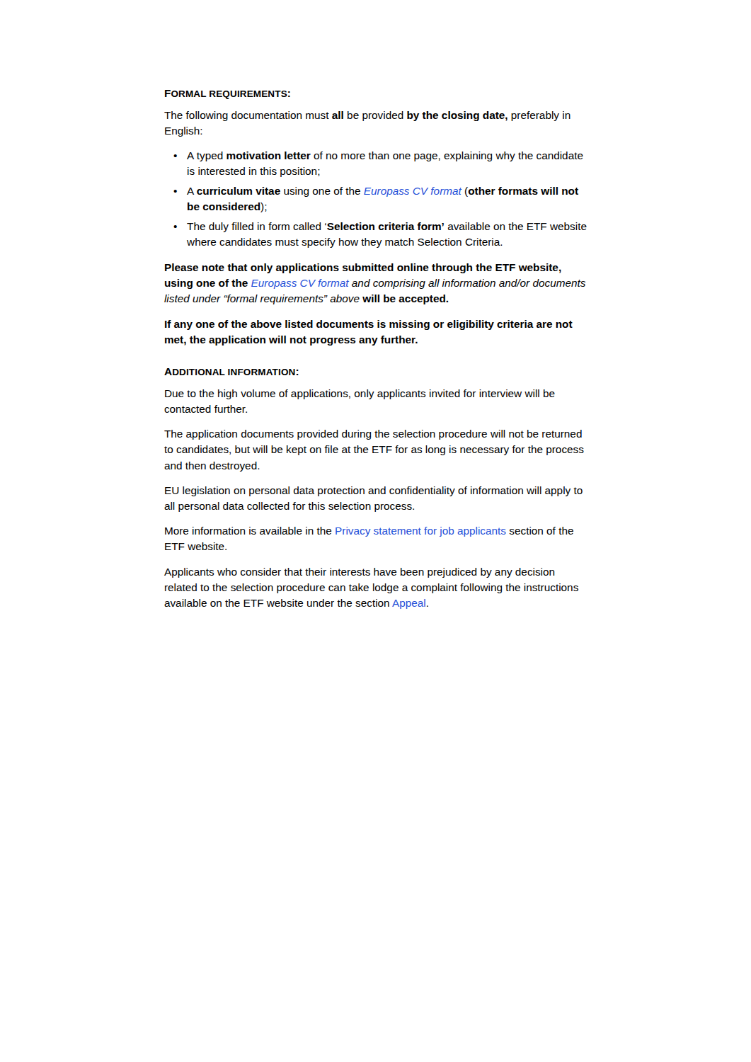FORMAL REQUIREMENTS:
The following documentation must all be provided by the closing date, preferably in English:
A typed motivation letter of no more than one page, explaining why the candidate is interested in this position;
A curriculum vitae using one of the Europass CV format (other formats will not be considered);
The duly filled in form called ‘Selection criteria form’ available on the ETF website where candidates must specify how they match Selection Criteria.
Please note that only applications submitted online through the ETF website, using one of the Europass CV format and comprising all information and/or documents listed under “formal requirements” above will be accepted.
If any one of the above listed documents is missing or eligibility criteria are not met, the application will not progress any further.
ADDITIONAL INFORMATION:
Due to the high volume of applications, only applicants invited for interview will be contacted further.
The application documents provided during the selection procedure will not be returned to candidates, but will be kept on file at the ETF for as long is necessary for the process and then destroyed.
EU legislation on personal data protection and confidentiality of information will apply to all personal data collected for this selection process.
More information is available in the Privacy statement for job applicants section of the ETF website.
Applicants who consider that their interests have been prejudiced by any decision related to the selection procedure can take lodge a complaint following the instructions available on the ETF website under the section Appeal.